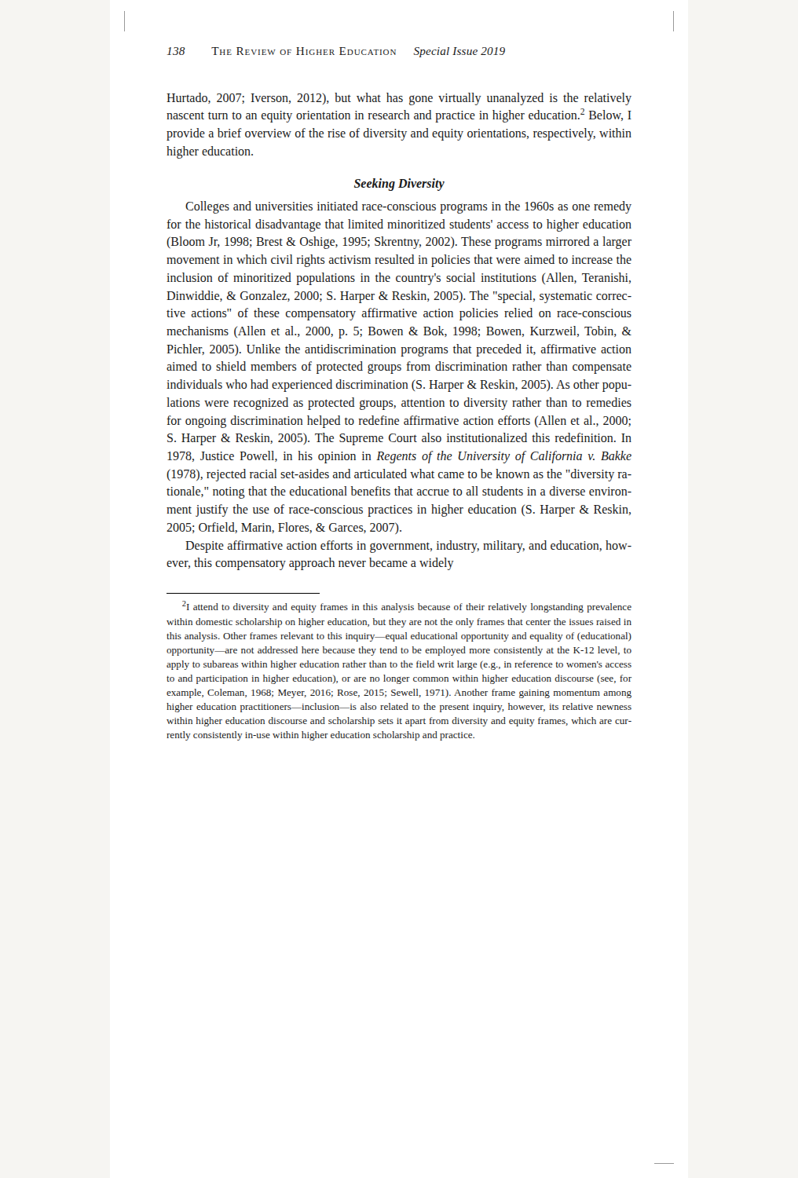138 The Review of Higher EducationSpecial Issue 2019
Hurtado, 2007; Iverson, 2012), but what has gone virtually unanalyzed is the relatively nascent turn to an equity orientation in research and practice in higher education.2 Below, I provide a brief overview of the rise of diversity and equity orientations, respectively, within higher education.
Seeking Diversity
Colleges and universities initiated race-conscious programs in the 1960s as one remedy for the historical disadvantage that limited minoritized students' access to higher education (Bloom Jr, 1998; Brest & Oshige, 1995; Skrentny, 2002). These programs mirrored a larger movement in which civil rights activism resulted in policies that were aimed to increase the inclusion of minoritized populations in the country's social institutions (Allen, Teranishi, Dinwiddie, & Gonzalez, 2000; S. Harper & Reskin, 2005). The "special, systematic corrective actions" of these compensatory affirmative action policies relied on race-conscious mechanisms (Allen et al., 2000, p. 5; Bowen & Bok, 1998; Bowen, Kurzweil, Tobin, & Pichler, 2005). Unlike the antidiscrimination programs that preceded it, affirmative action aimed to shield members of protected groups from discrimination rather than compensate individuals who had experienced discrimination (S. Harper & Reskin, 2005). As other populations were recognized as protected groups, attention to diversity rather than to remedies for ongoing discrimination helped to redefine affirmative action efforts (Allen et al., 2000; S. Harper & Reskin, 2005). The Supreme Court also institutionalized this redefinition. In 1978, Justice Powell, in his opinion in Regents of the University of California v. Bakke (1978), rejected racial set-asides and articulated what came to be known as the "diversity rationale," noting that the educational benefits that accrue to all students in a diverse environment justify the use of race-conscious practices in higher education (S. Harper & Reskin, 2005; Orfield, Marin, Flores, & Garces, 2007).
Despite affirmative action efforts in government, industry, military, and education, however, this compensatory approach never became a widely
2I attend to diversity and equity frames in this analysis because of their relatively longstanding prevalence within domestic scholarship on higher education, but they are not the only frames that center the issues raised in this analysis. Other frames relevant to this inquiry—equal educational opportunity and equality of (educational) opportunity—are not addressed here because they tend to be employed more consistently at the K-12 level, to apply to subareas within higher education rather than to the field writ large (e.g., in reference to women's access to and participation in higher education), or are no longer common within higher education discourse (see, for example, Coleman, 1968; Meyer, 2016; Rose, 2015; Sewell, 1971). Another frame gaining momentum among higher education practitioners—inclusion—is also related to the present inquiry, however, its relative newness within higher education discourse and scholarship sets it apart from diversity and equity frames, which are currently consistently in-use within higher education scholarship and practice.